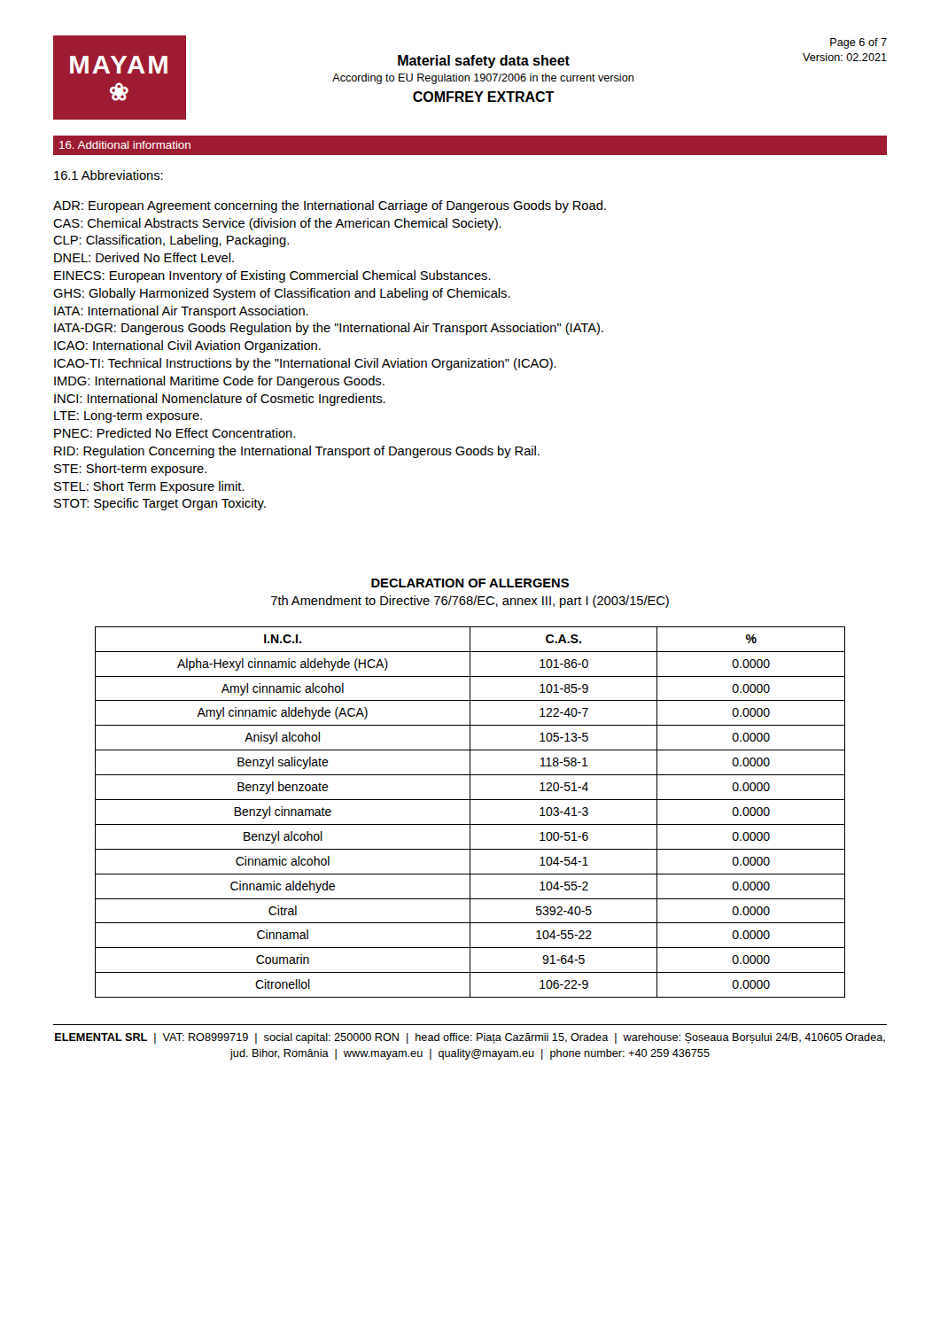MAYAM
❀
Material safety data sheet
According to EU Regulation 1907/2006 in the current version
COMFREY EXTRACT
Page 6 of 7
Version: 02.2021
16. Additional information
16.1 Abbreviations:
ADR: European Agreement concerning the International Carriage of Dangerous Goods by Road.
CAS: Chemical Abstracts Service (division of the American Chemical Society).
CLP: Classification, Labeling, Packaging.
DNEL: Derived No Effect Level.
EINECS: European Inventory of Existing Commercial Chemical Substances.
GHS: Globally Harmonized System of Classification and Labeling of Chemicals.
IATA: International Air Transport Association.
IATA-DGR: Dangerous Goods Regulation by the "International Air Transport Association" (IATA).
ICAO: International Civil Aviation Organization.
ICAO-TI: Technical Instructions by the "International Civil Aviation Organization" (ICAO).
IMDG: International Maritime Code for Dangerous Goods.
INCI: International Nomenclature of Cosmetic Ingredients.
LTE: Long-term exposure.
PNEC: Predicted No Effect Concentration.
RID: Regulation Concerning the International Transport of Dangerous Goods by Rail.
STE: Short-term exposure.
STEL: Short Term Exposure limit.
STOT: Specific Target Organ Toxicity.
DECLARATION OF ALLERGENS
7th Amendment to Directive 76/768/EC, annex III, part I (2003/15/EC)
| I.N.C.I. | C.A.S. | % |
| --- | --- | --- |
| Alpha-Hexyl cinnamic aldehyde (HCA) | 101-86-0 | 0.0000 |
| Amyl cinnamic alcohol | 101-85-9 | 0.0000 |
| Amyl cinnamic aldehyde (ACA) | 122-40-7 | 0.0000 |
| Anisyl alcohol | 105-13-5 | 0.0000 |
| Benzyl salicylate | 118-58-1 | 0.0000 |
| Benzyl benzoate | 120-51-4 | 0.0000 |
| Benzyl cinnamate | 103-41-3 | 0.0000 |
| Benzyl alcohol | 100-51-6 | 0.0000 |
| Cinnamic alcohol | 104-54-1 | 0.0000 |
| Cinnamic aldehyde | 104-55-2 | 0.0000 |
| Citral | 5392-40-5 | 0.0000 |
| Cinnamal | 104-55-22 | 0.0000 |
| Coumarin | 91-64-5 | 0.0000 |
| Citronellol | 106-22-9 | 0.0000 |
ELEMENTAL SRL | VAT: RO8999719 | social capital: 250000 RON | head office: Piața Cazărmii 15, Oradea | warehouse: Șoseaua Borșului 24/B, 410605 Oradea, jud. Bihor, România | www.mayam.eu | quality@mayam.eu | phone number: +40 259 436755